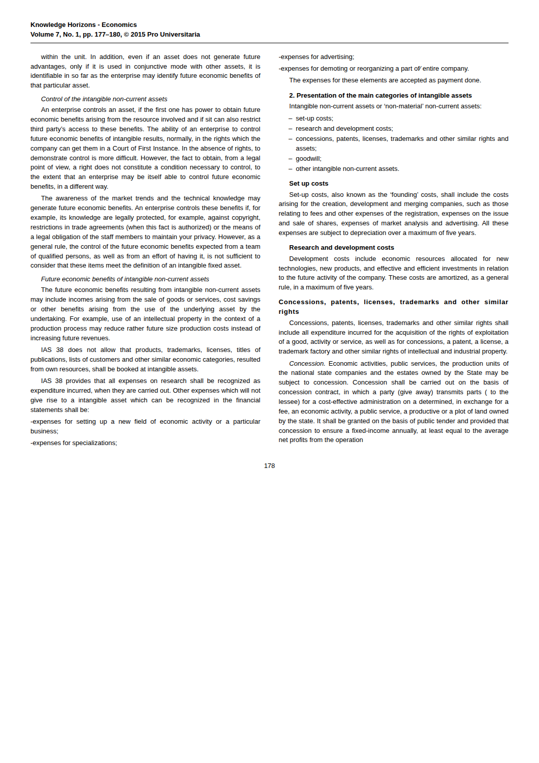Knowledge Horizons - Economics
Volume 7, No. 1, pp. 177–180, © 2015 Pro Universitaria
within the unit. In addition, even if an asset does not generate future advantages, only if it is used in conjunctive mode with other assets, it is identifiable in so far as the enterprise may identify future economic benefits of that particular asset.
Control of the intangible non-current assets
An enterprise controls an asset, if the first one has power to obtain future economic benefits arising from the resource involved and if sit can also restrict third party’s access to these benefits. The ability of an enterprise to control future economic benefits of intangible results, normally, in the rights which the company can get them in a Court of First Instance. In the absence of rights, to demonstrate control is more difficult. However, the fact to obtain, from a legal point of view, a right does not constitute a condition necessary to control, to the extent that an enterprise may be itself able to control future economic benefits, in a different way.
The awareness of the market trends and the technical knowledge may generate future economic benefits. An enterprise controls these benefits if, for example, its knowledge are legally protected, for example, against copyright, restrictions in trade agreements (when this fact is authorized) or the means of a legal obligation of the staff members to maintain your privacy. However, as a general rule, the control of the future economic benefits expected from a team of qualified persons, as well as from an effort of having it, is not sufficient to consider that these items meet the definition of an intangible fixed asset.
Future economic benefits of intangible non-current assets
The future economic benefits resulting from intangible non-current assets may include incomes arising from the sale of goods or services, cost savings or other benefits arising from the use of the underlying asset by the undertaking. For example, use of an intellectual property in the context of a production process may reduce rather future size production costs instead of increasing future revenues.
IAS 38 does not allow that products, trademarks, licenses, titles of publications, lists of customers and other similar economic categories, resulted from own resources, shall be booked at intangible assets.
IAS 38 provides that all expenses on research shall be recognized as expenditure incurred, when they are carried out. Other expenses which will not give rise to a intangible asset which can be recognized in the financial statements shall be:
-expenses for setting up a new field of economic activity or a particular business;
-expenses for specializations;
-expenses for advertising;
-expenses for demoting or reorganizing a part of∕ entire company.
The expenses for these elements are accepted as payment done.
2. Presentation of the main categories of intangible assets
Intangible non-current assets or ‘non-material’ non-current assets:
set-up costs;
research and development costs;
concessions, patents, licenses, trademarks and other similar rights and assets;
goodwill;
other intangible non-current assets.
Set up costs
Set-up costs, also known as the ‘founding’ costs, shall include the costs arising for the creation, development and merging companies, such as those relating to fees and other expenses of the registration, expenses on the issue and sale of shares, expenses of market analysis and advertising. All these expenses are subject to depreciation over a maximum of five years.
Research and development costs
Development costs include economic resources allocated for new technologies, new products, and effective and efficient investments in relation to the future activity of the company. These costs are amortized, as a general rule, in a maximum of five years.
Concessions, patents, licenses, trademarks and other similar rights
Concessions, patents, licenses, trademarks and other similar rights shall include all expenditure incurred for the acquisition of the rights of exploitation of a good, activity or service, as well as for concessions, a patent, a license, a trademark factory and other similar rights of intellectual and industrial property.
Concession. Economic activities, public services, the production units of the national state companies and the estates owned by the State may be subject to concession. Concession shall be carried out on the basis of concession contract, in which a party (give away) transmits parts ( to the lessee) for a cost-effective administration on a determined, in exchange for a fee, an economic activity, a public service, a productive or a plot of land owned by the state. It shall be granted on the basis of public tender and provided that concession to ensure a fixed-income annually, at least equal to the average net profits from the operation
178